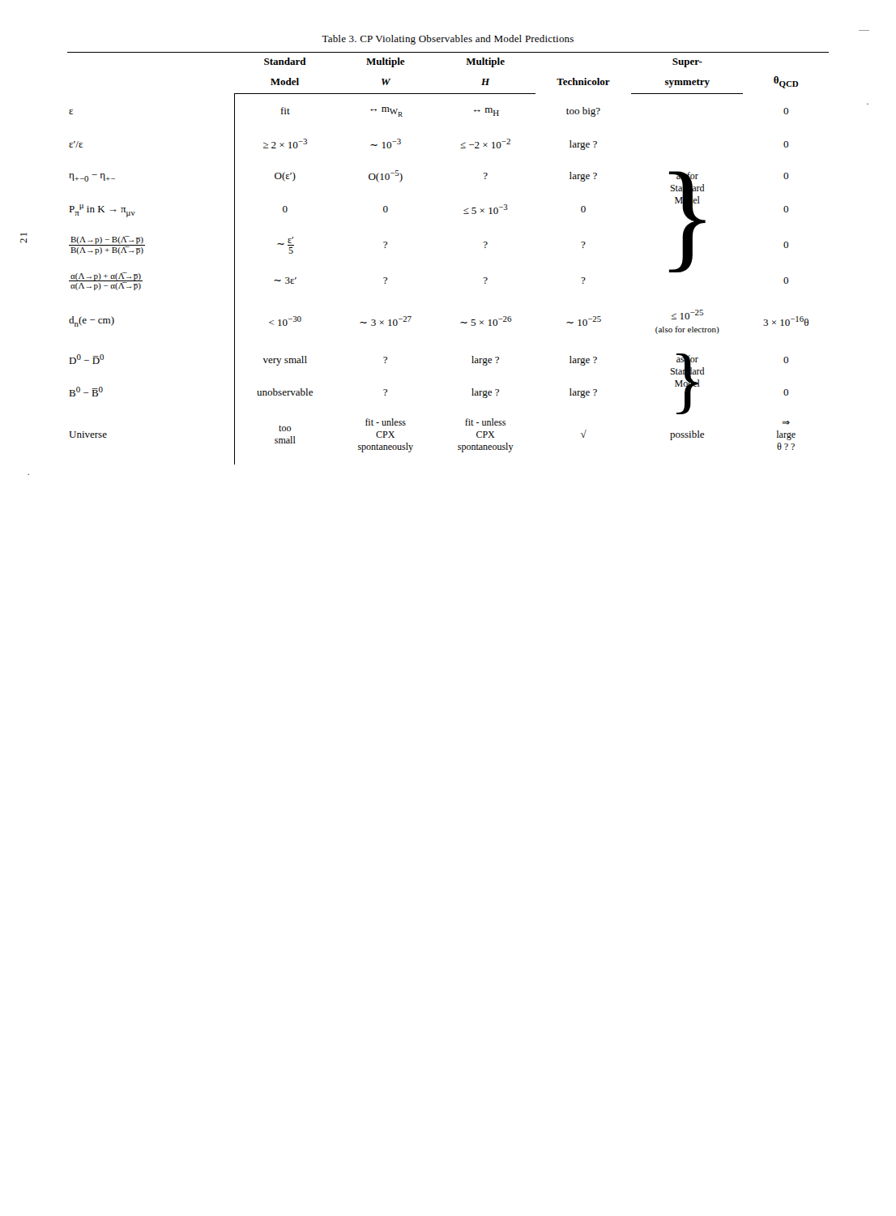—
·
·
21
Table 3. CP Violating Observables and Model Predictions
| | Standard | Multiple | Multiple | Technicolor | Super- | θ QCD |
| --- | --- | --- | --- | --- | --- | --- |
| Model | W | H | symmetry |
| ε | fit | ↔ m W R | ↔ m H | too big? | } as for Standard Model | 0 |
| ε′/ε | ≥ 2 × 10 −3 | ∼ 10 −3 | ≤ −2 × 10 −2 | large ? | 0 |
| η +−0 − η +− | O(ε′) | O(10 −5 ) | ? | large ? | 0 |
| P π μ in K → π μν | 0 | 0 | ≤ 5 × 10 −3 | 0 | 0 |
| B(Λ→p) − B(Λ̅→p̅) B(Λ→p) + B(Λ̅→p̅) | ∼ ε′ 5 | ? | ? | ? | 0 |
| α(Λ→p) + α(Λ̅→p̅) α(Λ→p) − α(Λ̅→p̅) | ∼ 3ε′ | ? | ? | ? | 0 |
| d n (e − cm) | < 10 −30 | ∼ 3 × 10 −27 | ∼ 5 × 10 −26 | ∼ 10 −25 | ≤ 10 −25 (also for electron) | 3 × 10 −16 θ |
| D 0 − D̅ 0 | very small | ? | large ? | large ? | } as for Standard Model | 0 |
| B 0 − B̅ 0 | unobservable | ? | large ? | large ? | 0 |
| Universe | too small | fit - unless CPX spontaneously | fit - unless CPX spontaneously | √ | possible | ⇒ large θ ? ? |